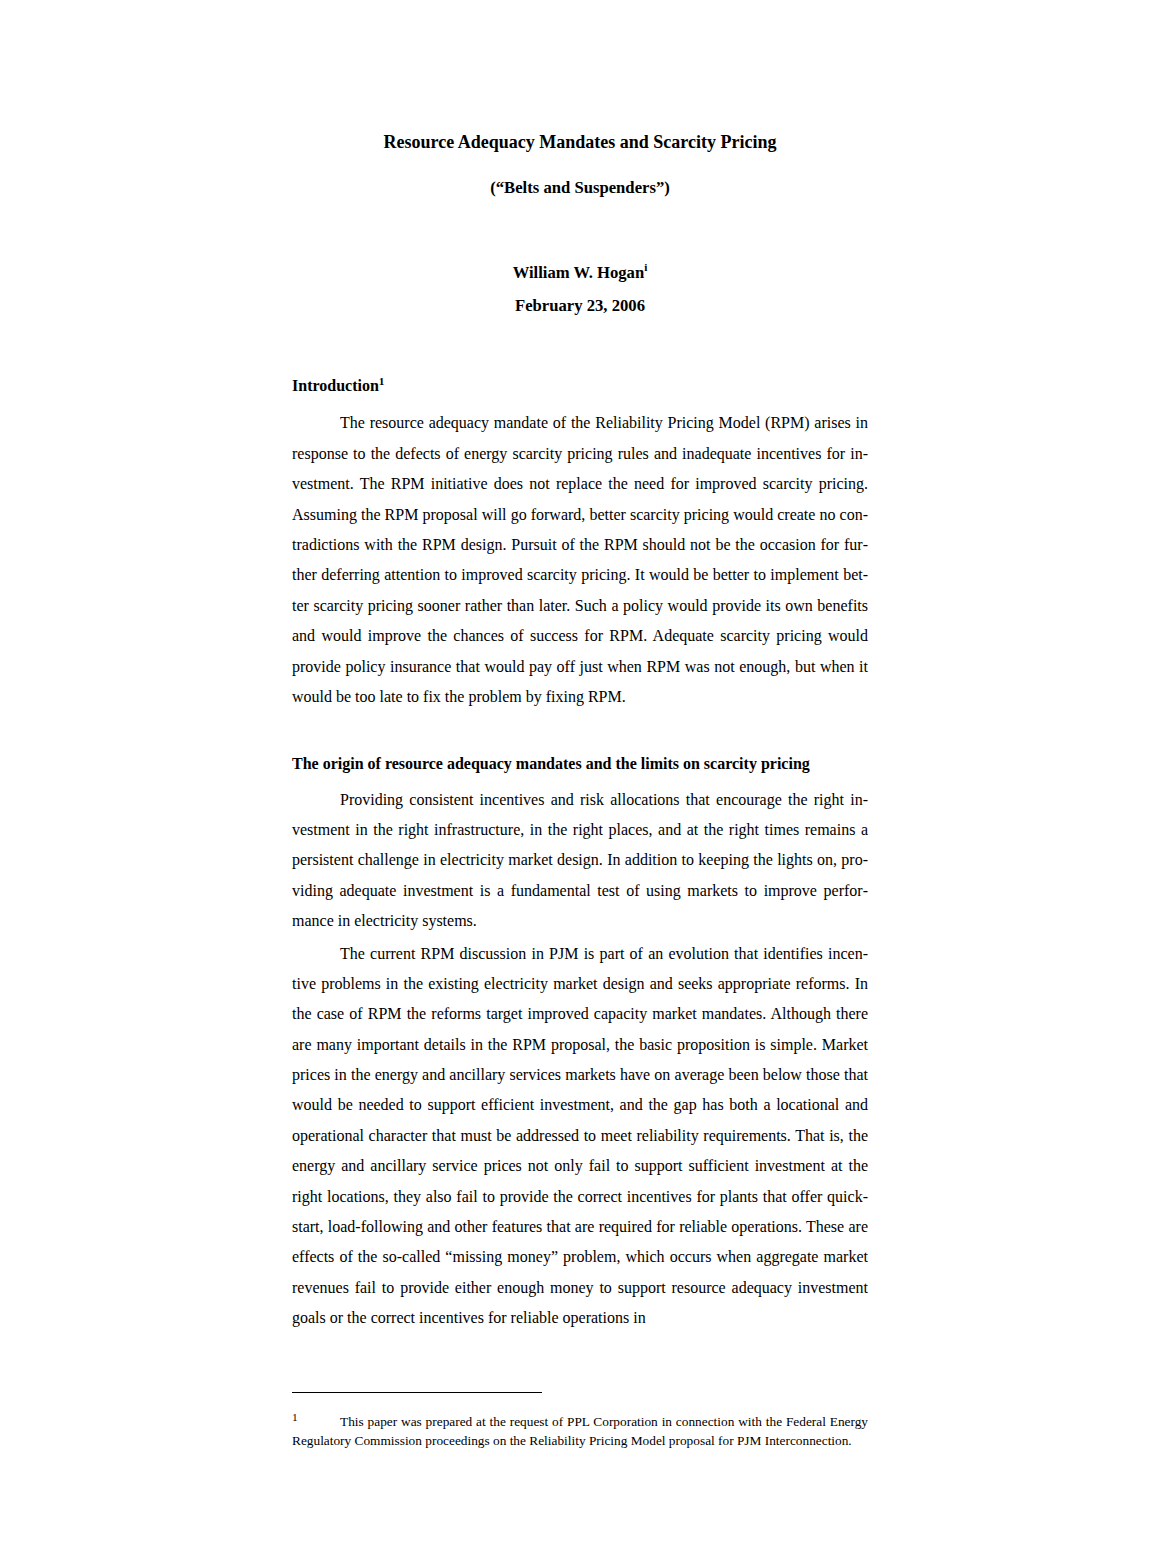Resource Adequacy Mandates and Scarcity Pricing
(“Belts and Suspenders”)
William W. Hogani
February 23, 2006
Introduction1
The resource adequacy mandate of the Reliability Pricing Model (RPM) arises in response to the defects of energy scarcity pricing rules and inadequate incentives for investment. The RPM initiative does not replace the need for improved scarcity pricing. Assuming the RPM proposal will go forward, better scarcity pricing would create no contradictions with the RPM design. Pursuit of the RPM should not be the occasion for further deferring attention to improved scarcity pricing. It would be better to implement better scarcity pricing sooner rather than later. Such a policy would provide its own benefits and would improve the chances of success for RPM. Adequate scarcity pricing would provide policy insurance that would pay off just when RPM was not enough, but when it would be too late to fix the problem by fixing RPM.
The origin of resource adequacy mandates and the limits on scarcity pricing
Providing consistent incentives and risk allocations that encourage the right investment in the right infrastructure, in the right places, and at the right times remains a persistent challenge in electricity market design. In addition to keeping the lights on, providing adequate investment is a fundamental test of using markets to improve performance in electricity systems.
The current RPM discussion in PJM is part of an evolution that identifies incentive problems in the existing electricity market design and seeks appropriate reforms. In the case of RPM the reforms target improved capacity market mandates. Although there are many important details in the RPM proposal, the basic proposition is simple. Market prices in the energy and ancillary services markets have on average been below those that would be needed to support efficient investment, and the gap has both a locational and operational character that must be addressed to meet reliability requirements. That is, the energy and ancillary service prices not only fail to support sufficient investment at the right locations, they also fail to provide the correct incentives for plants that offer quick-start, load-following and other features that are required for reliable operations. These are effects of the so-called “missing money” problem, which occurs when aggregate market revenues fail to provide either enough money to support resource adequacy investment goals or the correct incentives for reliable operations in
1 This paper was prepared at the request of PPL Corporation in connection with the Federal Energy Regulatory Commission proceedings on the Reliability Pricing Model proposal for PJM Interconnection.